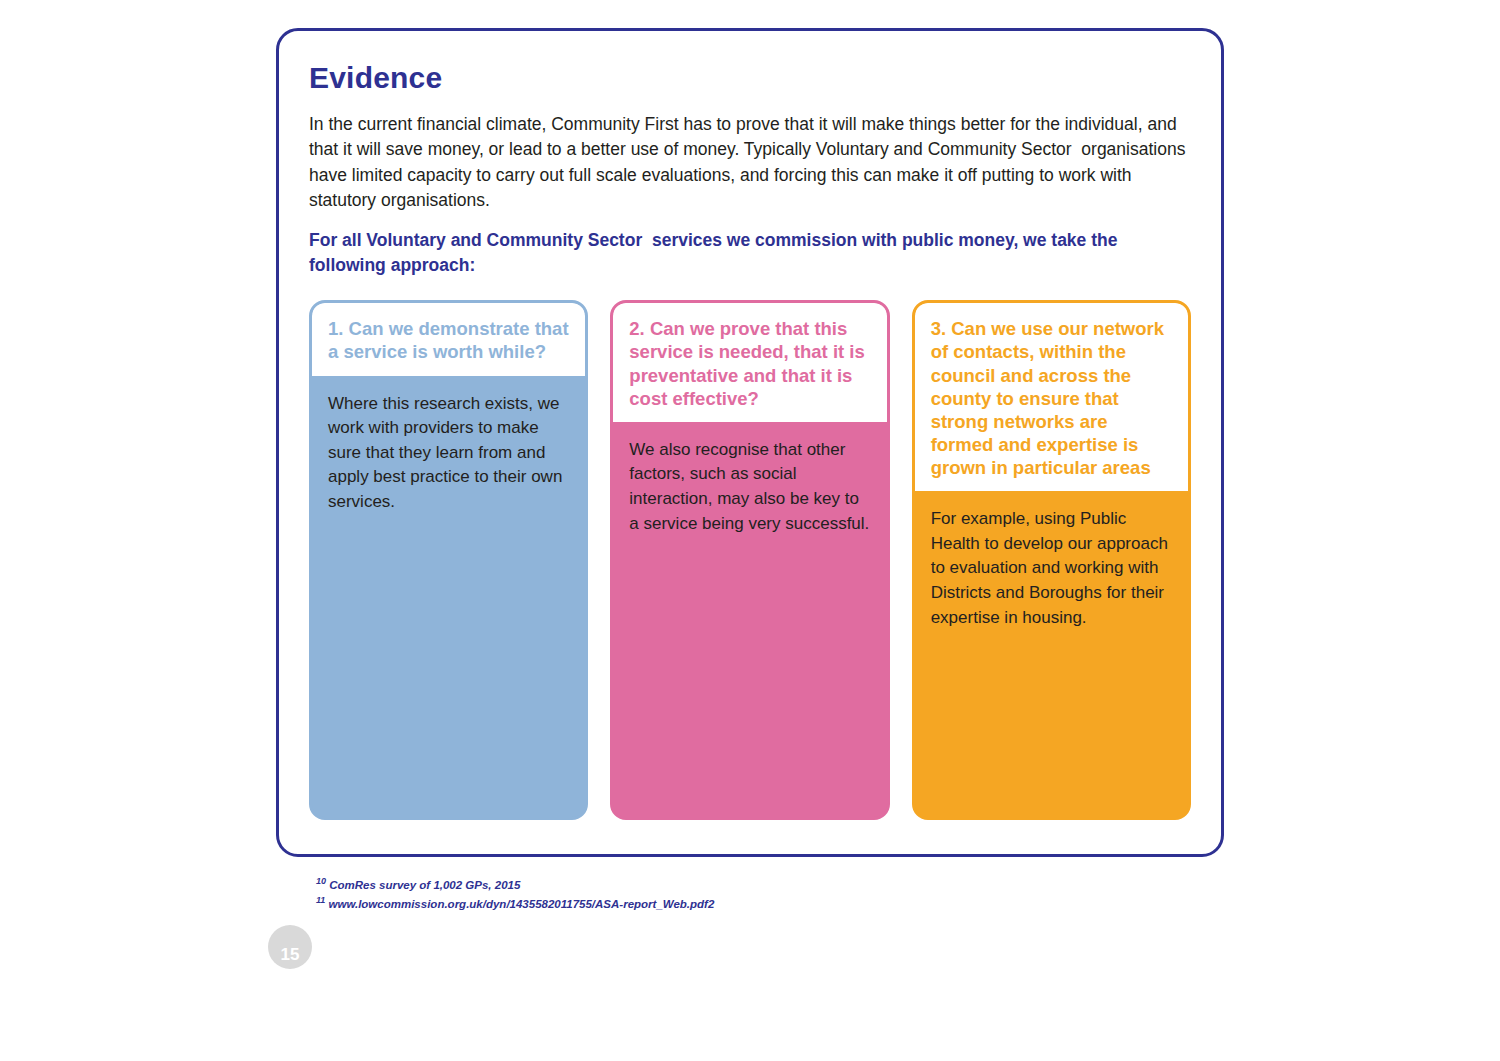Evidence
In the current financial climate, Community First has to prove that it will make things better for the individual, and that it will save money, or lead to a better use of money. Typically Voluntary and Community Sector organisations have limited capacity to carry out full scale evaluations, and forcing this can make it off putting to work with statutory organisations.
For all Voluntary and Community Sector services we commission with public money, we take the following approach:
1. Can we demonstrate that a service is worth while?
Where this research exists, we work with providers to make sure that they learn from and apply best practice to their own services.
2. Can we prove that this service is needed, that it is preventative and that it is cost effective?
We also recognise that other factors, such as social interaction, may also be key to a service being very successful.
3. Can we use our network of contacts, within the council and across the county to ensure that strong networks are formed and expertise is grown in particular areas
For example, using Public Health to develop our approach to evaluation and working with Districts and Boroughs for their expertise in housing.
10 ComRes survey of 1,002 GPs, 2015
11 www.lowcommission.org.uk/dyn/1435582011755/ASA-report_Web.pdf2
15